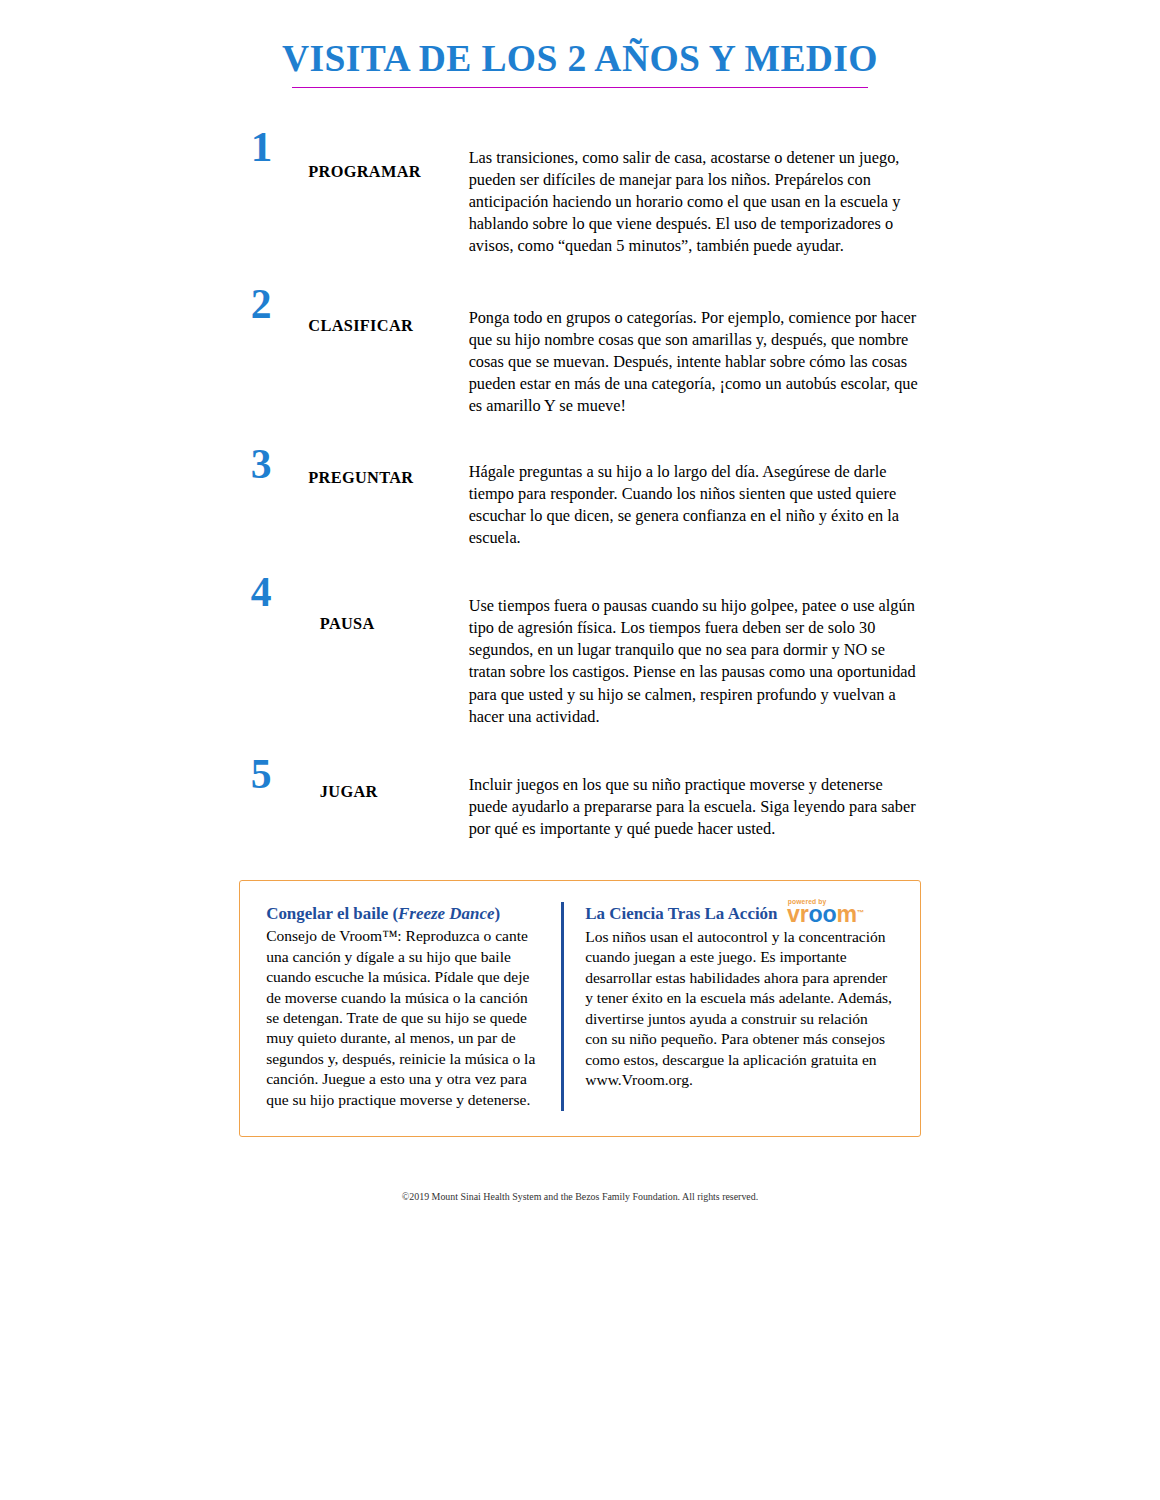VISITA DE LOS 2 AÑOS Y MEDIO
| 1 | PROGRAMAR | Las transiciones, como salir de casa, acostarse o detener un juego, pueden ser difíciles de manejar para los niños. Prepárelos con anticipación haciendo un horario como el que usan en la escuela y hablando sobre lo que viene después. El uso de temporizadores o avisos, como “quedan 5 minutos”, también puede ayudar. |
| 2 | CLASIFICAR | Ponga todo en grupos o categorías. Por ejemplo, comience por hacer que su hijo nombre cosas que son amarillas y, después, que nombre cosas que se muevan. Después, intente hablar sobre cómo las cosas pueden estar en más de una categoría, ¡como un autobús escolar, que es amarillo Y se mueve! |
| 3 | PREGUNTAR | Hágale preguntas a su hijo a lo largo del día. Asegúrese de darle tiempo para responder. Cuando los niños sienten que usted quiere escuchar lo que dicen, se genera confianza en el niño y éxito en la escuela. |
| 4 | PAUSA | Use tiempos fuera o pausas cuando su hijo golpee, patee o use algún tipo de agresión física. Los tiempos fuera deben ser de solo 30 segundos, en un lugar tranquilo que no sea para dormir y NO se tratan sobre los castigos. Piense en las pausas como una oportunidad para que usted y su hijo se calmen, respiren profundo y vuelvan a hacer una actividad. |
| 5 | JUGAR | Incluir juegos en los que su niño practique moverse y detenerse puede ayudarlo a prepararse para la escuela. Siga leyendo para saber por qué es importante y qué puede hacer usted. |
| Congelar el baile ( Freeze Dance ) Consejo de Vroom™: Reproduzca o cante una canción y dígale a su hijo que baile cuando escuche la música. Pídale que deje de moverse cuando la música o la canción se detengan. Trate de que su hijo se quede muy quieto durante, al menos, un par de segundos y, después, reinicie la música o la canción. Juegue a esto una y otra vez para que su hijo practique moverse y detenerse. | | La Ciencia Tras La Acción powered by vr oo m ™ Los niños usan el autocontrol y la concentración cuando juegan a este juego. Es importante desarrollar estas habilidades ahora para aprender y tener éxito en la escuela más adelante. Además, divertirse juntos ayuda a construir su relación con su niño pequeño. Para obtener más consejos como estos, descargue la aplicación gratuita en www.Vroom.org. |
©2019 Mount Sinai Health System and the Bezos Family Foundation. All rights reserved.